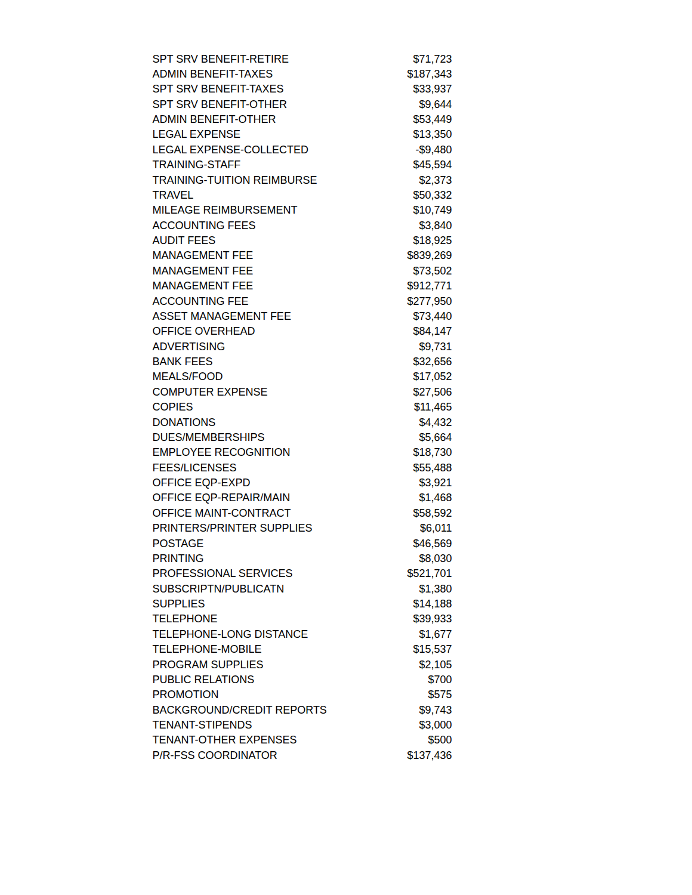| SPT SRV BENEFIT-RETIRE | $71,723 |
| ADMIN BENEFIT-TAXES | $187,343 |
| SPT SRV BENEFIT-TAXES | $33,937 |
| SPT SRV BENEFIT-OTHER | $9,644 |
| ADMIN BENEFIT-OTHER | $53,449 |
| LEGAL EXPENSE | $13,350 |
| LEGAL EXPENSE-COLLECTED | -$9,480 |
| TRAINING-STAFF | $45,594 |
| TRAINING-TUITION REIMBURSE | $2,373 |
| TRAVEL | $50,332 |
| MILEAGE REIMBURSEMENT | $10,749 |
| ACCOUNTING FEES | $3,840 |
| AUDIT FEES | $18,925 |
| MANAGEMENT FEE | $839,269 |
| MANAGEMENT FEE | $73,502 |
| MANAGEMENT FEE | $912,771 |
| ACCOUNTING FEE | $277,950 |
| ASSET MANAGEMENT FEE | $73,440 |
| OFFICE OVERHEAD | $84,147 |
| ADVERTISING | $9,731 |
| BANK FEES | $32,656 |
| MEALS/FOOD | $17,052 |
| COMPUTER EXPENSE | $27,506 |
| COPIES | $11,465 |
| DONATIONS | $4,432 |
| DUES/MEMBERSHIPS | $5,664 |
| EMPLOYEE RECOGNITION | $18,730 |
| FEES/LICENSES | $55,488 |
| OFFICE EQP-EXPD | $3,921 |
| OFFICE EQP-REPAIR/MAIN | $1,468 |
| OFFICE MAINT-CONTRACT | $58,592 |
| PRINTERS/PRINTER SUPPLIES | $6,011 |
| POSTAGE | $46,569 |
| PRINTING | $8,030 |
| PROFESSIONAL SERVICES | $521,701 |
| SUBSCRIPTN/PUBLICATN | $1,380 |
| SUPPLIES | $14,188 |
| TELEPHONE | $39,933 |
| TELEPHONE-LONG DISTANCE | $1,677 |
| TELEPHONE-MOBILE | $15,537 |
| PROGRAM SUPPLIES | $2,105 |
| PUBLIC RELATIONS | $700 |
| PROMOTION | $575 |
| BACKGROUND/CREDIT REPORTS | $9,743 |
| TENANT-STIPENDS | $3,000 |
| TENANT-OTHER EXPENSES | $500 |
| P/R-FSS COORDINATOR | $137,436 |